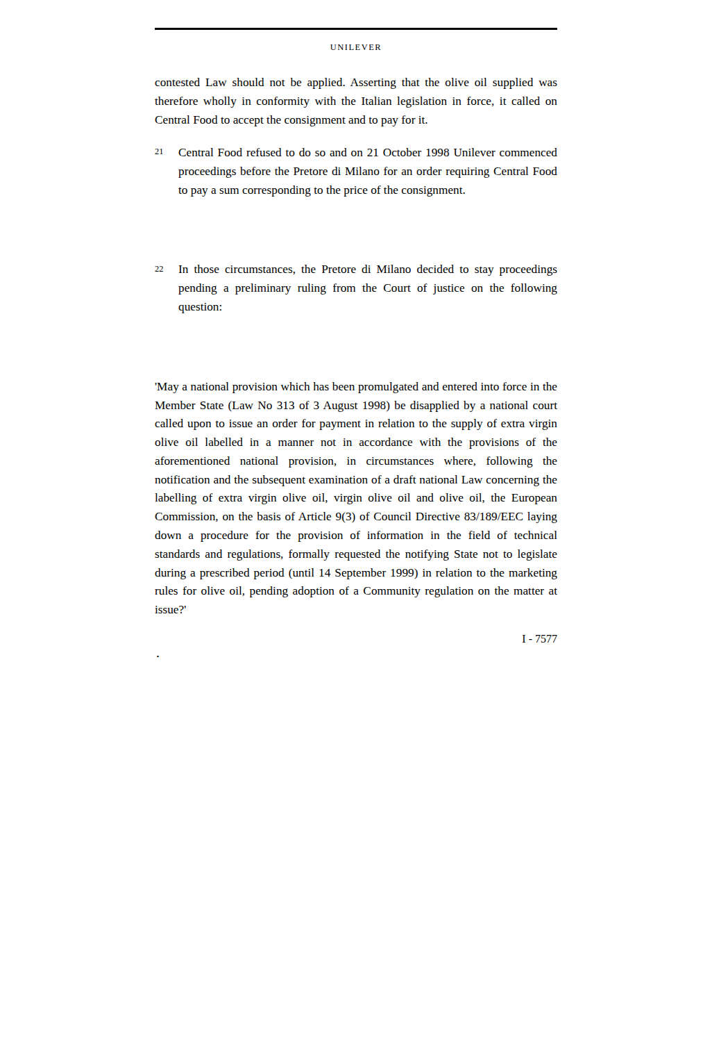UNILEVER
contested Law should not be applied. Asserting that the olive oil supplied was therefore wholly in conformity with the Italian legislation in force, it called on Central Food to accept the consignment and to pay for it.
21
Central Food refused to do so and on 21 October 1998 Unilever commenced proceedings before the Pretore di Milano for an order requiring Central Food to pay a sum corresponding to the price of the consignment.
22
In those circumstances, the Pretore di Milano decided to stay proceedings pending a preliminary ruling from the Court of justice on the following question:
'May a national provision which has been promulgated and entered into force in the Member State (Law No 313 of 3 August 1998) be disapplied by a national court called upon to issue an order for payment in relation to the supply of extra virgin olive oil labelled in a manner not in accordance with the provisions of the aforementioned national provision, in circumstances where, following the notification and the subsequent examination of a draft national Law concerning the labelling of extra virgin olive oil, virgin olive oil and olive oil, the European Commission, on the basis of Article 9(3) of Council Directive 83/189/EEC laying down a procedure for the provision of information in the field of technical standards and regulations, formally requested the notifying State not to legislate during a prescribed period (until 14 September 1999) in relation to the marketing rules for olive oil, pending adoption of a Community regulation on the matter at issue?'
I - 7577
.